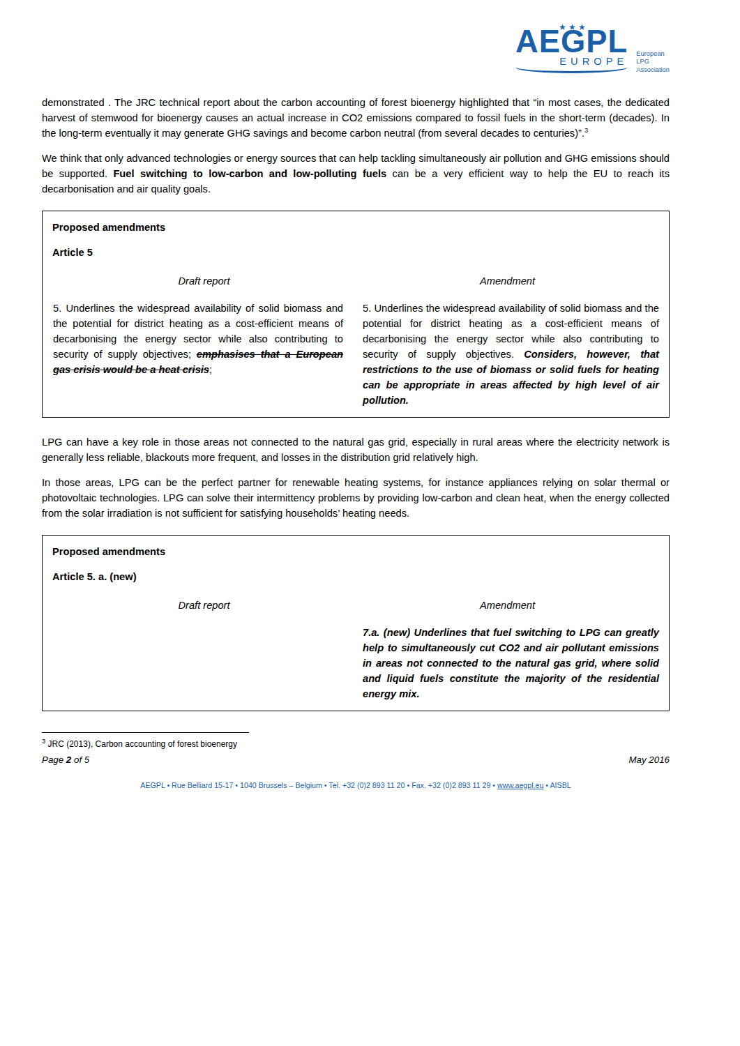★ ★ ★
AEGPL
EUROPE
European
LPG
Association
demonstrated . The JRC technical report about the carbon accounting of forest bioenergy highlighted that “in most cases, the dedicated harvest of stemwood for bioenergy causes an actual increase in CO2 emissions compared to fossil fuels in the short-term (decades). In the long-term eventually it may generate GHG savings and become carbon neutral (from several decades to centuries)”.3
We think that only advanced technologies or energy sources that can help tackling simultaneously air pollution and GHG emissions should be supported. Fuel switching to low-carbon and low-polluting fuels can be a very efficient way to help the EU to reach its decarbonisation and air quality goals.
Proposed amendments
Article 5
| Draft report | Amendment |
| --- | --- |
| 5. Underlines the widespread availability of solid biomass and the potential for district heating as a cost-efficient means of decarbonising the energy sector while also contributing to security of supply objectives; emphasises that a European gas crisis would be a heat crisis ; | 5. Underlines the widespread availability of solid biomass and the potential for district heating as a cost-efficient means of decarbonising the energy sector while also contributing to security of supply objectives. Considers, however, that restrictions to the use of biomass or solid fuels for heating can be appropriate in areas affected by high level of air pollution. |
LPG can have a key role in those areas not connected to the natural gas grid, especially in rural areas where the electricity network is generally less reliable, blackouts more frequent, and losses in the distribution grid relatively high.
In those areas, LPG can be the perfect partner for renewable heating systems, for instance appliances relying on solar thermal or photovoltaic technologies. LPG can solve their intermittency problems by providing low-carbon and clean heat, when the energy collected from the solar irradiation is not sufficient for satisfying households’ heating needs.
Proposed amendments
Article 5. a. (new)
| Draft report | Amendment |
| --- | --- |
| | 7.a. (new) Underlines that fuel switching to LPG can greatly help to simultaneously cut CO2 and air pollutant emissions in areas not connected to the natural gas grid, where solid and liquid fuels constitute the majority of the residential energy mix. |
3 JRC (2013), Carbon accounting of forest bioenergy
Page 2 of 5 May 2016
AEGPL • Rue Belliard 15-17 • 1040 Brussels – Belgium • Tel. +32 (0)2 893 11 20 • Fax. +32 (0)2 893 11 29 • www.aegpl.eu • AISBL